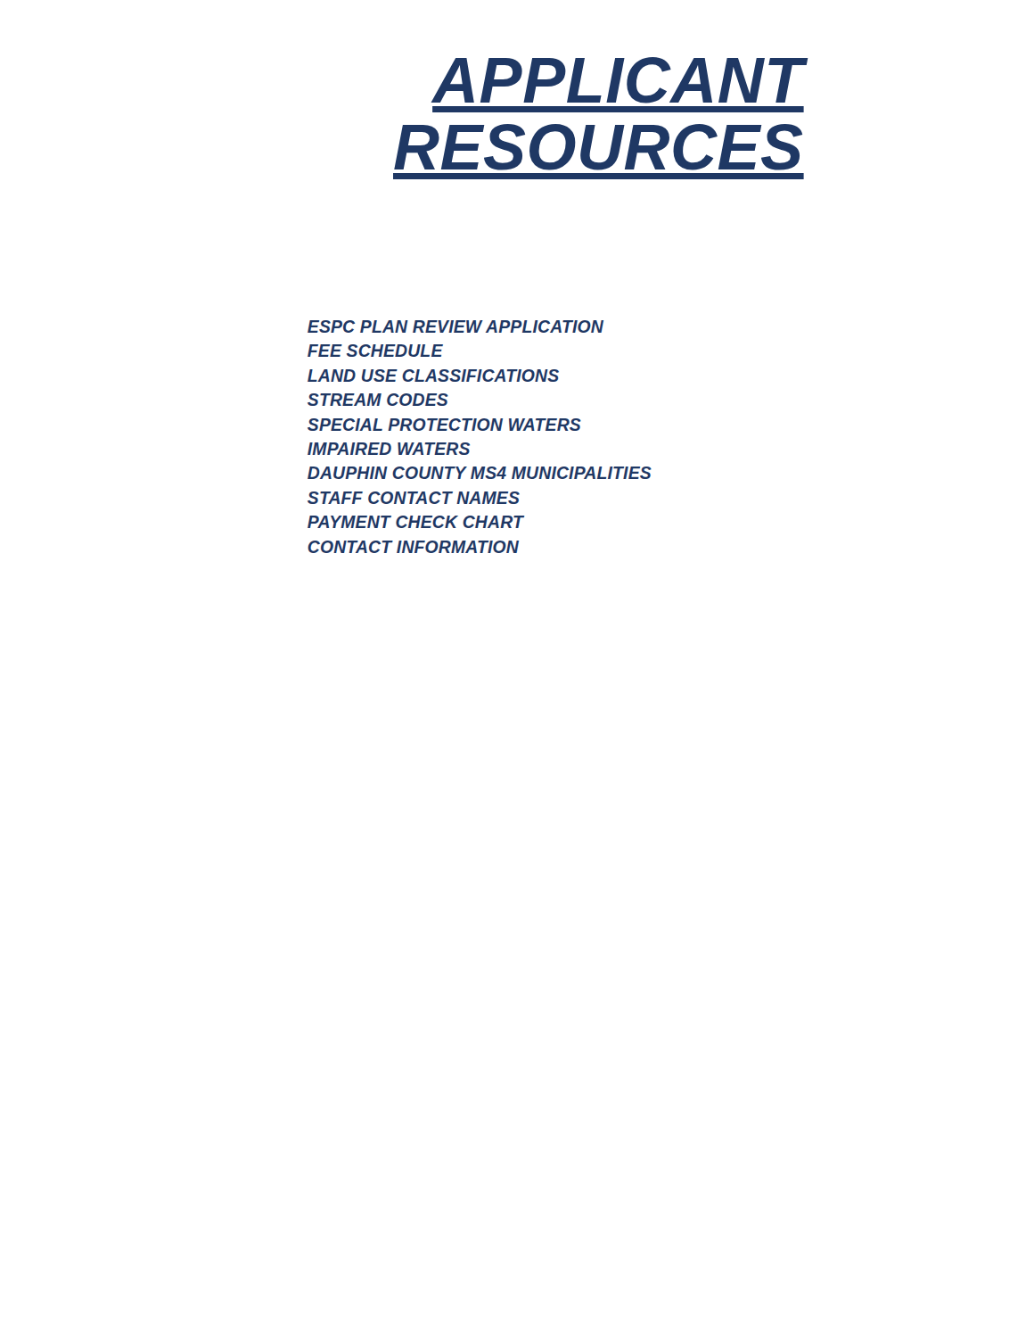APPLICANT RESOURCES
ESPC PLAN REVIEW APPLICATION
FEE SCHEDULE
LAND USE CLASSIFICATIONS
STREAM CODES
SPECIAL PROTECTION WATERS
IMPAIRED WATERS
DAUPHIN COUNTY MS4 MUNICIPALITIES
STAFF CONTACT NAMES
PAYMENT CHECK CHART
CONTACT INFORMATION